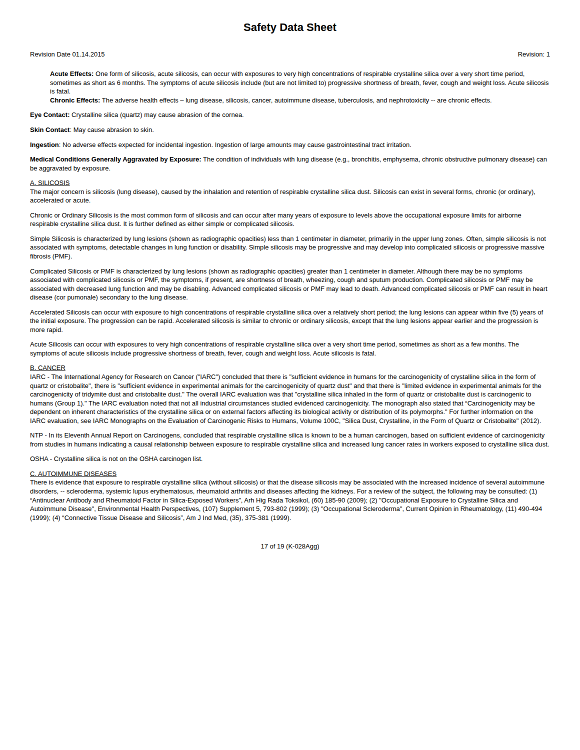Safety Data Sheet
Revision Date 01.14.2015 Revision: 1
Acute Effects: One form of silicosis, acute silicosis, can occur with exposures to very high concentrations of respirable crystalline silica over a very short time period, sometimes as short as 6 months. The symptoms of acute silicosis include (but are not limited to) progressive shortness of breath, fever, cough and weight loss. Acute silicosis is fatal.
Chronic Effects: The adverse health effects – lung disease, silicosis, cancer, autoimmune disease, tuberculosis, and nephrotoxicity -- are chronic effects.
Eye Contact: Crystalline silica (quartz) may cause abrasion of the cornea.
Skin Contact: May cause abrasion to skin.
Ingestion: No adverse effects expected for incidental ingestion. Ingestion of large amounts may cause gastrointestinal tract irritation.
Medical Conditions Generally Aggravated by Exposure: The condition of individuals with lung disease (e.g., bronchitis, emphysema, chronic obstructive pulmonary disease) can be aggravated by exposure.
A. SILICOSIS
The major concern is silicosis (lung disease), caused by the inhalation and retention of respirable crystalline silica dust. Silicosis can exist in several forms, chronic (or ordinary), accelerated or acute.
Chronic or Ordinary Silicosis is the most common form of silicosis and can occur after many years of exposure to levels above the occupational exposure limits for airborne respirable crystalline silica dust. It is further defined as either simple or complicated silicosis.
Simple Silicosis is characterized by lung lesions (shown as radiographic opacities) less than 1 centimeter in diameter, primarily in the upper lung zones. Often, simple silicosis is not associated with symptoms, detectable changes in lung function or disability. Simple silicosis may be progressive and may develop into complicated silicosis or progressive massive fibrosis (PMF).
Complicated Silicosis or PMF is characterized by lung lesions (shown as radiographic opacities) greater than 1 centimeter in diameter. Although there may be no symptoms associated with complicated silicosis or PMF, the symptoms, if present, are shortness of breath, wheezing, cough and sputum production. Complicated silicosis or PMF may be associated with decreased lung function and may be disabling. Advanced complicated silicosis or PMF may lead to death. Advanced complicated silicosis or PMF can result in heart disease (cor pumonale) secondary to the lung disease.
Accelerated Silicosis can occur with exposure to high concentrations of respirable crystalline silica over a relatively short period; the lung lesions can appear within five (5) years of the initial exposure. The progression can be rapid. Accelerated silicosis is similar to chronic or ordinary silicosis, except that the lung lesions appear earlier and the progression is more rapid.
Acute Silicosis can occur with exposures to very high concentrations of respirable crystalline silica over a very short time period, sometimes as short as a few months. The symptoms of acute silicosis include progressive shortness of breath, fever, cough and weight loss. Acute silicosis is fatal.
B. CANCER
IARC - The International Agency for Research on Cancer ("IARC") concluded that there is "sufficient evidence in humans for the carcinogenicity of crystalline silica in the form of quartz or cristobalite", there is "sufficient evidence in experimental animals for the carcinogenicity of quartz dust" and that there is "limited evidence in experimental animals for the carcinogenicity of tridymite dust and cristobalite dust." The overall IARC evaluation was that "crystalline silica inhaled in the form of quartz or cristobalite dust is carcinogenic to humans (Group 1)." The IARC evaluation noted that not all industrial circumstances studied evidenced carcinogenicity. The monograph also stated that “Carcinogenicity may be dependent on inherent characteristics of the crystalline silica or on external factors affecting its biological activity or distribution of its polymorphs." For further information on the IARC evaluation, see IARC Monographs on the Evaluation of Carcinogenic Risks to Humans, Volume 100C, "Silica Dust, Crystalline, in the Form of Quartz or Cristobalite" (2012).
NTP - In its Eleventh Annual Report on Carcinogens, concluded that respirable crystalline silica is known to be a human carcinogen, based on sufficient evidence of carcinogenicity from studies in humans indicating a causal relationship between exposure to respirable crystalline silica and increased lung cancer rates in workers exposed to crystalline silica dust.
OSHA - Crystalline silica is not on the OSHA carcinogen list.
C. AUTOIMMUNE DISEASES
There is evidence that exposure to respirable crystalline silica (without silicosis) or that the disease silicosis may be associated with the increased incidence of several autoimmune disorders, -- scleroderma, systemic lupus erythematosus, rheumatoid arthritis and diseases affecting the kidneys. For a review of the subject, the following may be consulted: (1) “Antinuclear Antibody and Rheumatoid Factor in Silica-Exposed Workers”, Arh Hig Rada Toksikol, (60) 185-90 (2009); (2) "Occupational Exposure to Crystalline Silica and Autoimmune Disease", Environmental Health Perspectives, (107) Supplement 5, 793-802 (1999); (3) "Occupational Scleroderma", Current Opinion in Rheumatology, (11) 490-494 (1999); (4) “Connective Tissue Disease and Silicosis”, Am J Ind Med, (35), 375-381 (1999).
17 of 19 (K-028Agg)